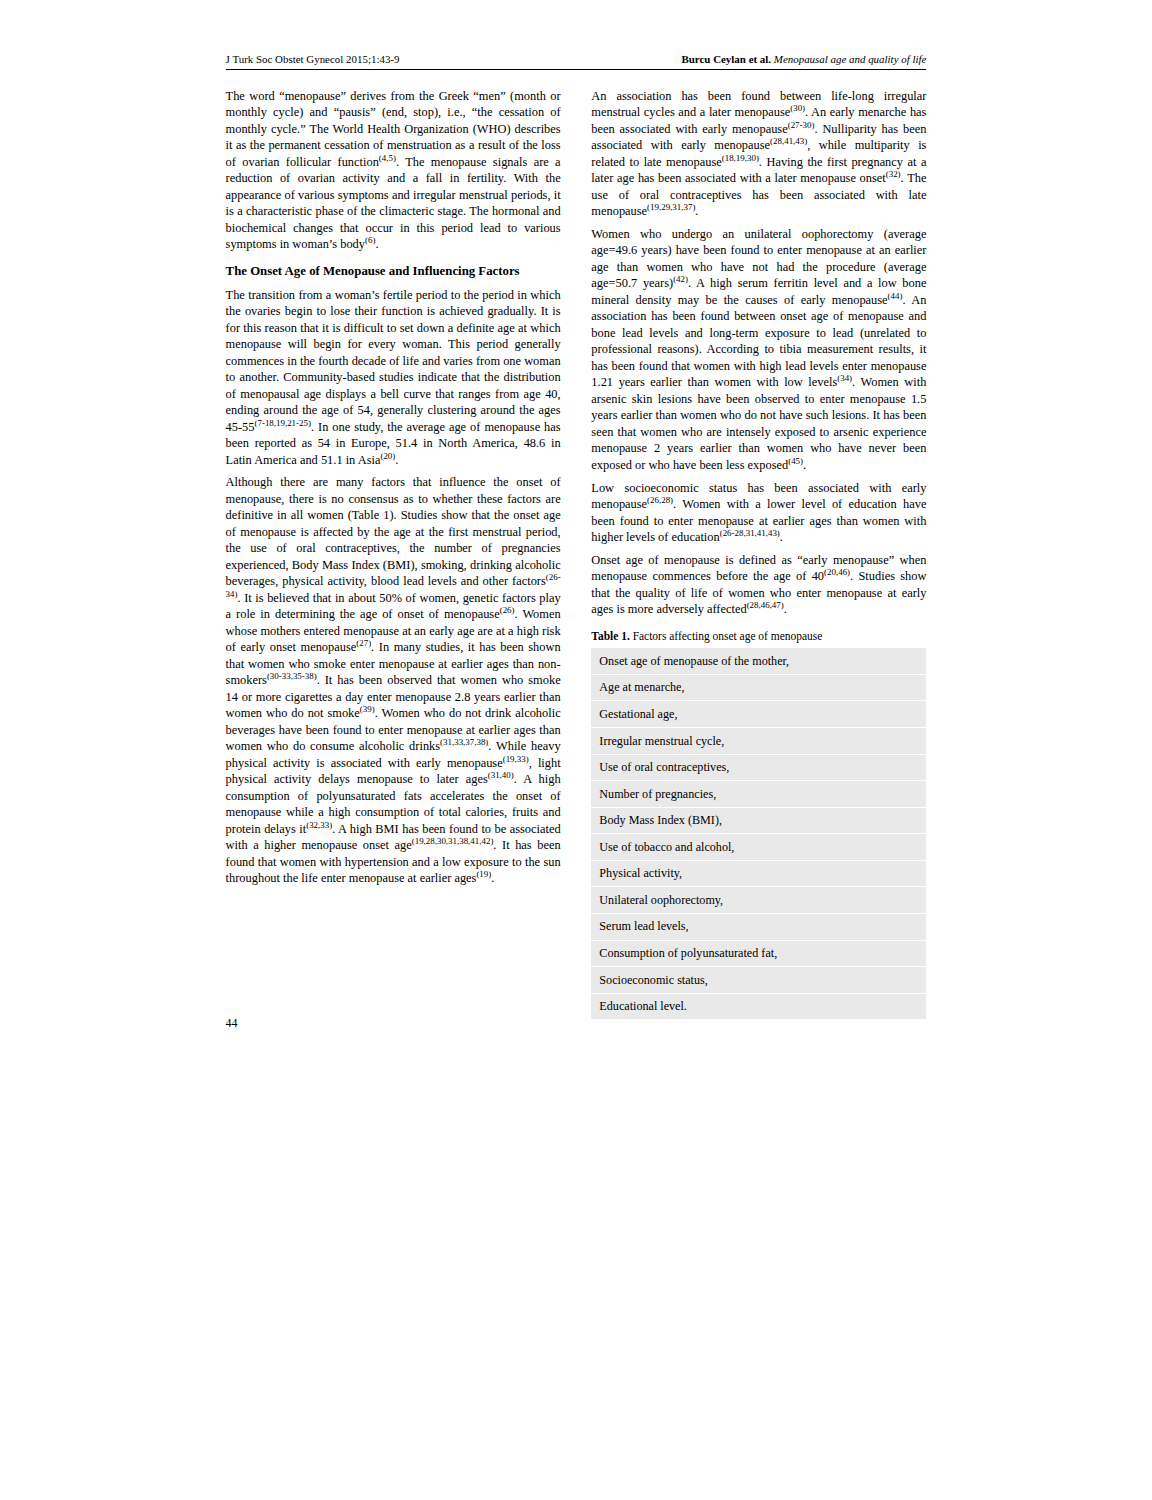J Turk Soc Obstet Gynecol 2015;1:43-9
Burcu Ceylan et al. Menopausal age and quality of life
The word “menopause” derives from the Greek “men” (month or monthly cycle) and “pausis” (end, stop), i.e., “the cessation of monthly cycle.” The World Health Organization (WHO) describes it as the permanent cessation of menstruation as a result of the loss of ovarian follicular function(4,5). The menopause signals are a reduction of ovarian activity and a fall in fertility. With the appearance of various symptoms and irregular menstrual periods, it is a characteristic phase of the climacteric stage. The hormonal and biochemical changes that occur in this period lead to various symptoms in woman’s body(6).
The Onset Age of Menopause and Influencing Factors
The transition from a woman’s fertile period to the period in which the ovaries begin to lose their function is achieved gradually. It is for this reason that it is difficult to set down a definite age at which menopause will begin for every woman. This period generally commences in the fourth decade of life and varies from one woman to another. Community-based studies indicate that the distribution of menopausal age displays a bell curve that ranges from age 40, ending around the age of 54, generally clustering around the ages 45-55(7-18,19,21-25). In one study, the average age of menopause has been reported as 54 in Europe, 51.4 in North America, 48.6 in Latin America and 51.1 in Asia(20).
Although there are many factors that influence the onset of menopause, there is no consensus as to whether these factors are definitive in all women (Table 1). Studies show that the onset age of menopause is affected by the age at the first menstrual period, the use of oral contraceptives, the number of pregnancies experienced, Body Mass Index (BMI), smoking, drinking alcoholic beverages, physical activity, blood lead levels and other factors(26-34). It is believed that in about 50% of women, genetic factors play a role in determining the age of onset of menopause(26). Women whose mothers entered menopause at an early age are at a high risk of early onset menopause(27). In many studies, it has been shown that women who smoke enter menopause at earlier ages than non-smokers(30-33,35-38). It has been observed that women who smoke 14 or more cigarettes a day enter menopause 2.8 years earlier than women who do not smoke(39). Women who do not drink alcoholic beverages have been found to enter menopause at earlier ages than women who do consume alcoholic drinks(31,33,37,38). While heavy physical activity is associated with early menopause(19,33), light physical activity delays menopause to later ages(31,40). A high consumption of polyunsaturated fats accelerates the onset of menopause while a high consumption of total calories, fruits and protein delays it(32,33). A high BMI has been found to be associated with a higher menopause onset age(19,28,30,31,38,41,42). It has been found that women with hypertension and a low exposure to the sun throughout the life enter menopause at earlier ages(19).
An association has been found between life-long irregular menstrual cycles and a later menopause(30). An early menarche has been associated with early menopause(27-30). Nulliparity has been associated with early menopause(28,41,43), while multiparity is related to late menopause(18,19,30). Having the first pregnancy at a later age has been associated with a later menopause onset(32). The use of oral contraceptives has been associated with late menopause(19,29,31,37).
Women who undergo an unilateral oophorectomy (average age=49.6 years) have been found to enter menopause at an earlier age than women who have not had the procedure (average age=50.7 years)(42). A high serum ferritin level and a low bone mineral density may be the causes of early menopause(44). An association has been found between onset age of menopause and bone lead levels and long-term exposure to lead (unrelated to professional reasons). According to tibia measurement results, it has been found that women with high lead levels enter menopause 1.21 years earlier than women with low levels(34). Women with arsenic skin lesions have been observed to enter menopause 1.5 years earlier than women who do not have such lesions. It has been seen that women who are intensely exposed to arsenic experience menopause 2 years earlier than women who have never been exposed or who have been less exposed(45).
Low socioeconomic status has been associated with early menopause(26,28). Women with a lower level of education have been found to enter menopause at earlier ages than women with higher levels of education(26-28,31,41,43).
Onset age of menopause is defined as “early menopause” when menopause commences before the age of 40(20,46). Studies show that the quality of life of women who enter menopause at early ages is more adversely affected(28,46,47).
Table 1. Factors affecting onset age of menopause
| Onset age of menopause of the mother, |
| Age at menarche, |
| Gestational age, |
| Irregular menstrual cycle, |
| Use of oral contraceptives, |
| Number of pregnancies, |
| Body Mass Index (BMI), |
| Use of tobacco and alcohol, |
| Physical activity, |
| Unilateral oophorectomy, |
| Serum lead levels, |
| Consumption of polyunsaturated fat, |
| Socioeconomic status, |
| Educational level. |
44